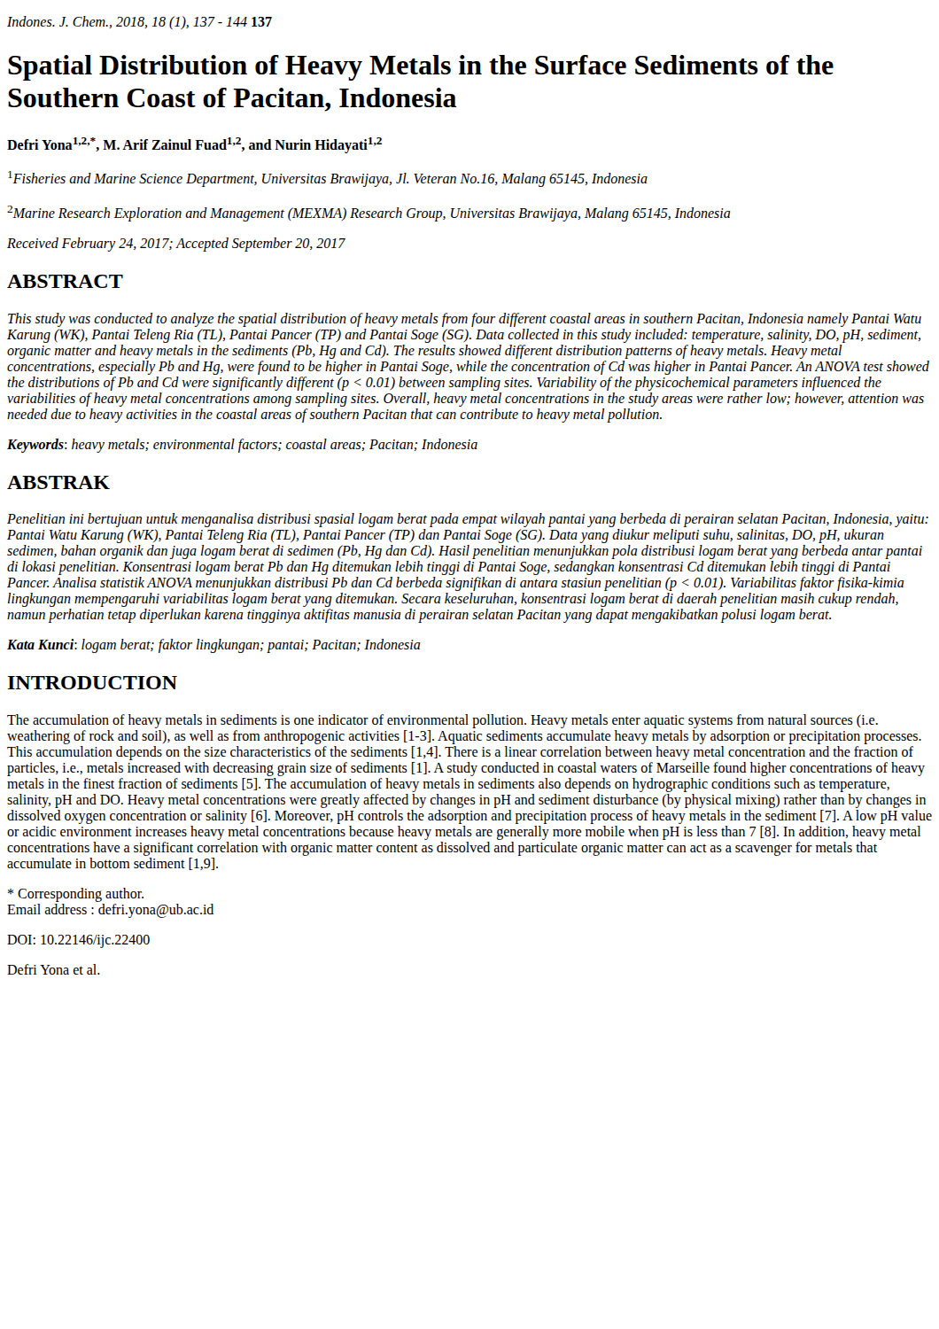Indones. J. Chem., 2018, 18 (1), 137 - 144 137
Spatial Distribution of Heavy Metals in the Surface Sediments of the Southern Coast of Pacitan, Indonesia
Defri Yona1,2,*, M. Arif Zainul Fuad1,2, and Nurin Hidayati1,2
1Fisheries and Marine Science Department, Universitas Brawijaya, Jl. Veteran No.16, Malang 65145, Indonesia
2Marine Research Exploration and Management (MEXMA) Research Group, Universitas Brawijaya, Malang 65145, Indonesia
Received February 24, 2017; Accepted September 20, 2017
ABSTRACT
This study was conducted to analyze the spatial distribution of heavy metals from four different coastal areas in southern Pacitan, Indonesia namely Pantai Watu Karung (WK), Pantai Teleng Ria (TL), Pantai Pancer (TP) and Pantai Soge (SG). Data collected in this study included: temperature, salinity, DO, pH, sediment, organic matter and heavy metals in the sediments (Pb, Hg and Cd). The results showed different distribution patterns of heavy metals. Heavy metal concentrations, especially Pb and Hg, were found to be higher in Pantai Soge, while the concentration of Cd was higher in Pantai Pancer. An ANOVA test showed the distributions of Pb and Cd were significantly different (p < 0.01) between sampling sites. Variability of the physicochemical parameters influenced the variabilities of heavy metal concentrations among sampling sites. Overall, heavy metal concentrations in the study areas were rather low; however, attention was needed due to heavy activities in the coastal areas of southern Pacitan that can contribute to heavy metal pollution.
Keywords: heavy metals; environmental factors; coastal areas; Pacitan; Indonesia
ABSTRAK
Penelitian ini bertujuan untuk menganalisa distribusi spasial logam berat pada empat wilayah pantai yang berbeda di perairan selatan Pacitan, Indonesia, yaitu: Pantai Watu Karung (WK), Pantai Teleng Ria (TL), Pantai Pancer (TP) dan Pantai Soge (SG). Data yang diukur meliputi suhu, salinitas, DO, pH, ukuran sedimen, bahan organik dan juga logam berat di sedimen (Pb, Hg dan Cd). Hasil penelitian menunjukkan pola distribusi logam berat yang berbeda antar pantai di lokasi penelitian. Konsentrasi logam berat Pb dan Hg ditemukan lebih tinggi di Pantai Soge, sedangkan konsentrasi Cd ditemukan lebih tinggi di Pantai Pancer. Analisa statistik ANOVA menunjukkan distribusi Pb dan Cd berbeda signifikan di antara stasiun penelitian (p < 0.01). Variabilitas faktor fisika-kimia lingkungan mempengaruhi variabilitas logam berat yang ditemukan. Secara keseluruhan, konsentrasi logam berat di daerah penelitian masih cukup rendah, namun perhatian tetap diperlukan karena tingginya aktifitas manusia di perairan selatan Pacitan yang dapat mengakibatkan polusi logam berat.
Kata Kunci: logam berat; faktor lingkungan; pantai; Pacitan; Indonesia
INTRODUCTION
The accumulation of heavy metals in sediments is one indicator of environmental pollution. Heavy metals enter aquatic systems from natural sources (i.e. weathering of rock and soil), as well as from anthropogenic activities [1-3]. Aquatic sediments accumulate heavy metals by adsorption or precipitation processes. This accumulation depends on the size characteristics of the sediments [1,4]. There is a linear correlation between heavy metal concentration and the fraction of particles, i.e., metals increased with decreasing grain size of sediments [1]. A study conducted in coastal waters of Marseille found higher concentrations of heavy metals in the finest fraction of sediments [5]. The accumulation of heavy metals in sediments also depends on hydrographic conditions such as temperature, salinity, pH and DO. Heavy metal concentrations were greatly affected by changes in pH and sediment disturbance (by physical mixing) rather than by changes in dissolved oxygen concentration or salinity [6]. Moreover, pH controls the adsorption and precipitation process of heavy metals in the sediment [7]. A low pH value or acidic environment increases heavy metal concentrations because heavy metals are generally more mobile when pH is less than 7 [8]. In addition, heavy metal concentrations have a significant correlation with organic matter content as dissolved and particulate organic matter can act as a scavenger for metals that accumulate in bottom sediment [1,9].
* Corresponding author.
Email address : defri.yona@ub.ac.id
DOI: 10.22146/ijc.22400
Defri Yona et al.